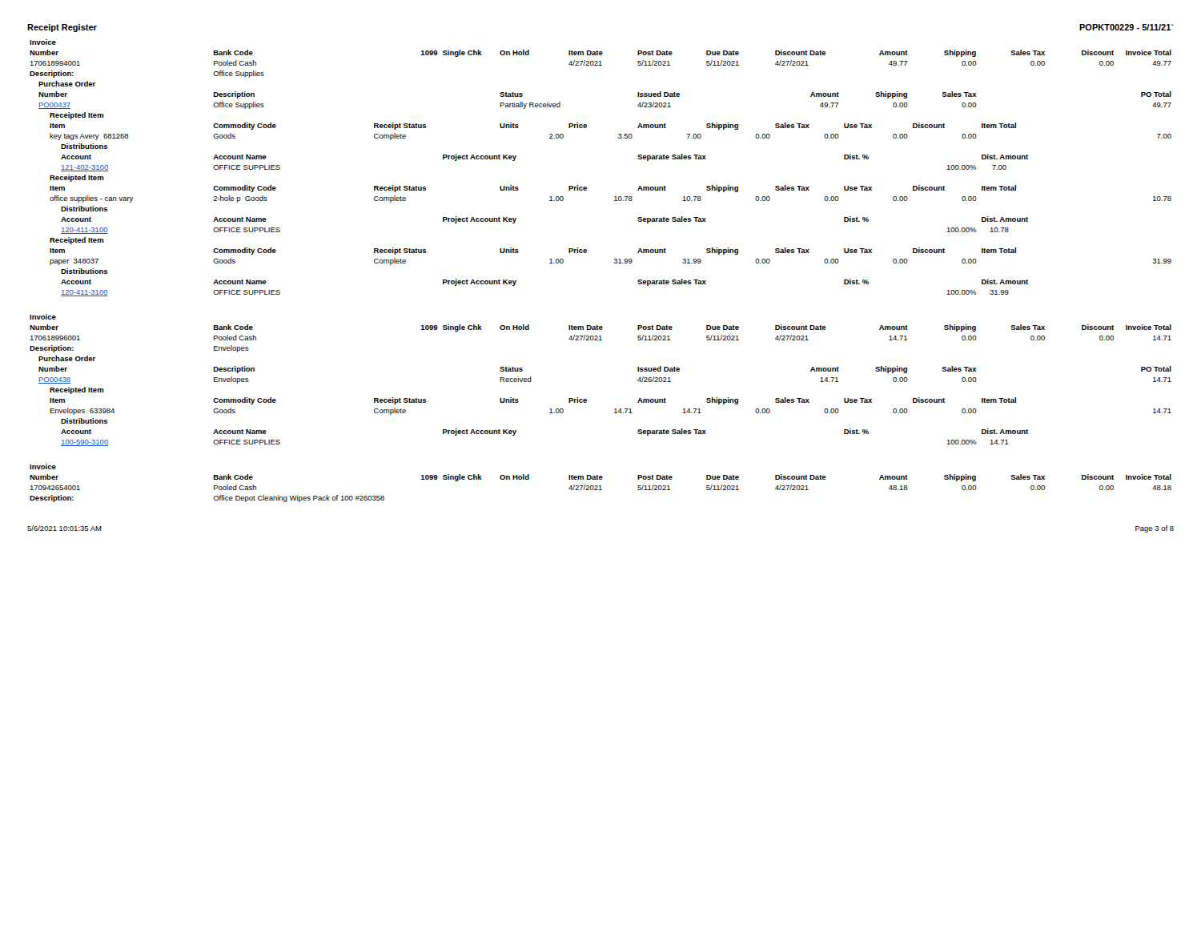Receipt Register
POPKT00229 - 5/11/21`
| Invoice |
| Number | Bank Code | 1099 | Single Chk | On Hold | Item Date | Post Date | Due Date | Discount Date | Amount | Shipping | Sales Tax | Discount | Invoice Total |
| 170618994001 | Pooled Cash | | | | 4/27/2021 | 5/11/2021 | 5/11/2021 | 4/27/2021 | 49.77 | 0.00 | 0.00 | 0.00 | 49.77 |
| Description: | Office Supplies |
| Purchase Order |
| Number | Description | Status | Issued Date | Amount | Shipping | Sales Tax | PO Total |
| PO00437 | Office Supplies | Partially Received | 4/23/2021 | 49.77 | 0.00 | 0.00 | 49.77 |
| Receipted Item |
| Item | Commodity Code | Receipt Status | Units | Price | Amount | Shipping | Sales Tax | Use Tax | Discount | Item Total |
| key tags Avery 681268 | Goods | Complete | 2.00 | 3.50 | 7.00 | 0.00 | 0.00 | 0.00 | 0.00 | 7.00 |
| Distributions |
| Account | Account Name | Project Account Key | Separate Sales Tax | Dist. % | Dist. Amount |
| 121-402-3100 | OFFICE SUPPLIES | | | 100.00% | 7.00 |
| Receipted Item |
| Item | Commodity Code | Receipt Status | Units | Price | Amount | Shipping | Sales Tax | Use Tax | Discount | Item Total |
| office supplies - can vary | 2-hole p Goods | Complete | 1.00 | 10.78 | 10.78 | 0.00 | 0.00 | 0.00 | 0.00 | 10.78 |
| Distributions |
| Account | Account Name | Project Account Key | Separate Sales Tax | Dist. % | Dist. Amount |
| 120-411-3100 | OFFICE SUPPLIES | | | 100.00% | 10.78 |
| Receipted Item |
| Item | Commodity Code | Receipt Status | Units | Price | Amount | Shipping | Sales Tax | Use Tax | Discount | Item Total |
| paper 348037 | Goods | Complete | 1.00 | 31.99 | 31.99 | 0.00 | 0.00 | 0.00 | 0.00 | 31.99 |
| Distributions |
| Account | Account Name | Project Account Key | Separate Sales Tax | Dist. % | Dist. Amount |
| 120-411-3100 | OFFICE SUPPLIES | | | 100.00% | 31.99 |
| Invoice |
| Number | Bank Code | 1099 | Single Chk | On Hold | Item Date | Post Date | Due Date | Discount Date | Amount | Shipping | Sales Tax | Discount | Invoice Total |
| 170618996001 | Pooled Cash | | | | 4/27/2021 | 5/11/2021 | 5/11/2021 | 4/27/2021 | 14.71 | 0.00 | 0.00 | 0.00 | 14.71 |
| Description: | Envelopes |
| Purchase Order |
| Number | Description | Status | Issued Date | Amount | Shipping | Sales Tax | PO Total |
| PO00438 | Envelopes | Received | 4/26/2021 | 14.71 | 0.00 | 0.00 | 14.71 |
| Receipted Item |
| Item | Commodity Code | Receipt Status | Units | Price | Amount | Shipping | Sales Tax | Use Tax | Discount | Item Total |
| Envelopes 633984 | Goods | Complete | 1.00 | 14.71 | 14.71 | 0.00 | 0.00 | 0.00 | 0.00 | 14.71 |
| Distributions |
| Account | Account Name | Project Account Key | Separate Sales Tax | Dist. % | Dist. Amount |
| 100-590-3100 | OFFICE SUPPLIES | | | 100.00% | 14.71 |
| Invoice |
| Number | Bank Code | 1099 | Single Chk | On Hold | Item Date | Post Date | Due Date | Discount Date | Amount | Shipping | Sales Tax | Discount | Invoice Total |
| 170942654001 | Pooled Cash | | | | 4/27/2021 | 5/11/2021 | 5/11/2021 | 4/27/2021 | 48.18 | 0.00 | 0.00 | 0.00 | 48.18 |
| Description: | Office Depot Cleaning Wipes Pack of 100 #260358 |
5/6/2021 10:01:35 AM
Page 3 of 8